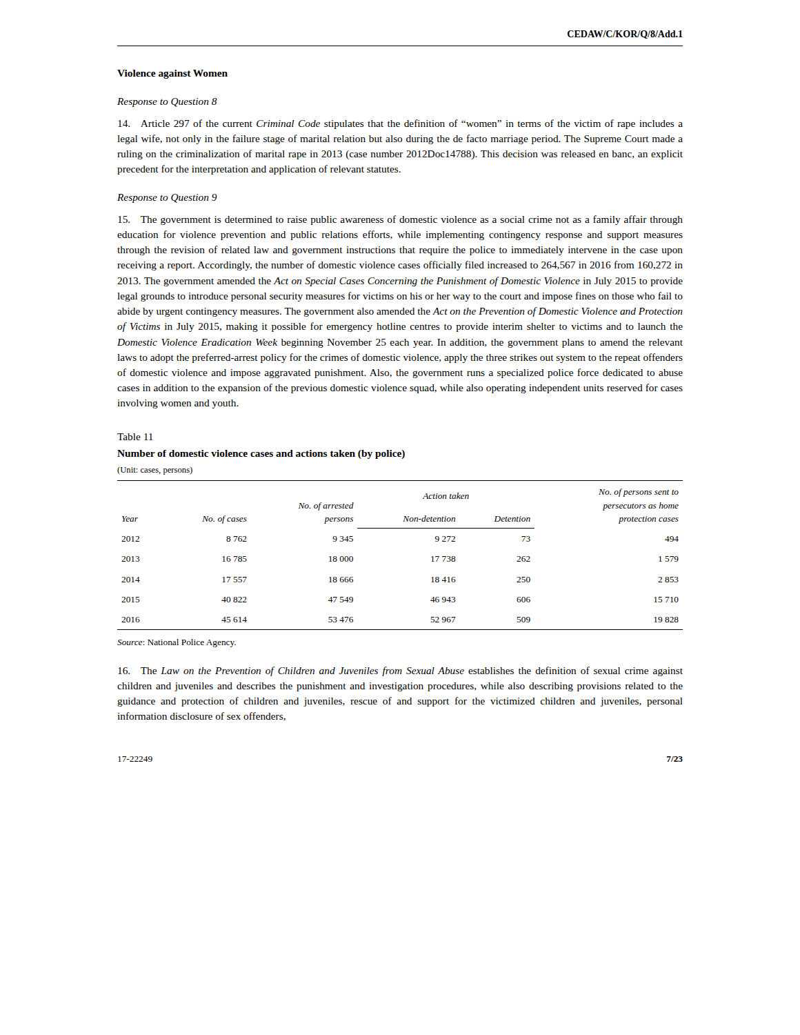CEDAW/C/KOR/Q/8/Add.1
Violence against Women
Response to Question 8
14. Article 297 of the current Criminal Code stipulates that the definition of “women” in terms of the victim of rape includes a legal wife, not only in the failure stage of marital relation but also during the de facto marriage period. The Supreme Court made a ruling on the criminalization of marital rape in 2013 (case number 2012Doc14788). This decision was released en banc, an explicit precedent for the interpretation and application of relevant statutes.
Response to Question 9
15. The government is determined to raise public awareness of domestic violence as a social crime not as a family affair through education for violence prevention and public relations efforts, while implementing contingency response and support measures through the revision of related law and government instructions that require the police to immediately intervene in the case upon receiving a report. Accordingly, the number of domestic violence cases officially filed increased to 264,567 in 2016 from 160,272 in 2013. The government amended the Act on Special Cases Concerning the Punishment of Domestic Violence in July 2015 to provide legal grounds to introduce personal security measures for victims on his or her way to the court and impose fines on those who fail to abide by urgent contingency measures. The government also amended the Act on the Prevention of Domestic Violence and Protection of Victims in July 2015, making it possible for emergency hotline centres to provide interim shelter to victims and to launch the Domestic Violence Eradication Week beginning November 25 each year. In addition, the government plans to amend the relevant laws to adopt the preferred-arrest policy for the crimes of domestic violence, apply the three strikes out system to the repeat offenders of domestic violence and impose aggravated punishment. Also, the government runs a specialized police force dedicated to abuse cases in addition to the expansion of the previous domestic violence squad, while also operating independent units reserved for cases involving women and youth.
Table 11 Number of domestic violence cases and actions taken (by police)
(Unit: cases, persons)
| Year | No. of cases | No. of arrested persons | Action taken | No. of persons sent to persecutors as home protection cases |
| --- | --- | --- | --- | --- |
| Non-detention | Detention |
| 2012 | 8 762 | 9 345 | 9 272 | 73 | 494 |
| 2013 | 16 785 | 18 000 | 17 738 | 262 | 1 579 |
| 2014 | 17 557 | 18 666 | 18 416 | 250 | 2 853 |
| 2015 | 40 822 | 47 549 | 46 943 | 606 | 15 710 |
| 2016 | 45 614 | 53 476 | 52 967 | 509 | 19 828 |
Source: National Police Agency.
16. The Law on the Prevention of Children and Juveniles from Sexual Abuse establishes the definition of sexual crime against children and juveniles and describes the punishment and investigation procedures, while also describing provisions related to the guidance and protection of children and juveniles, rescue of and support for the victimized children and juveniles, personal information disclosure of sex offenders,
17-22249
7/23